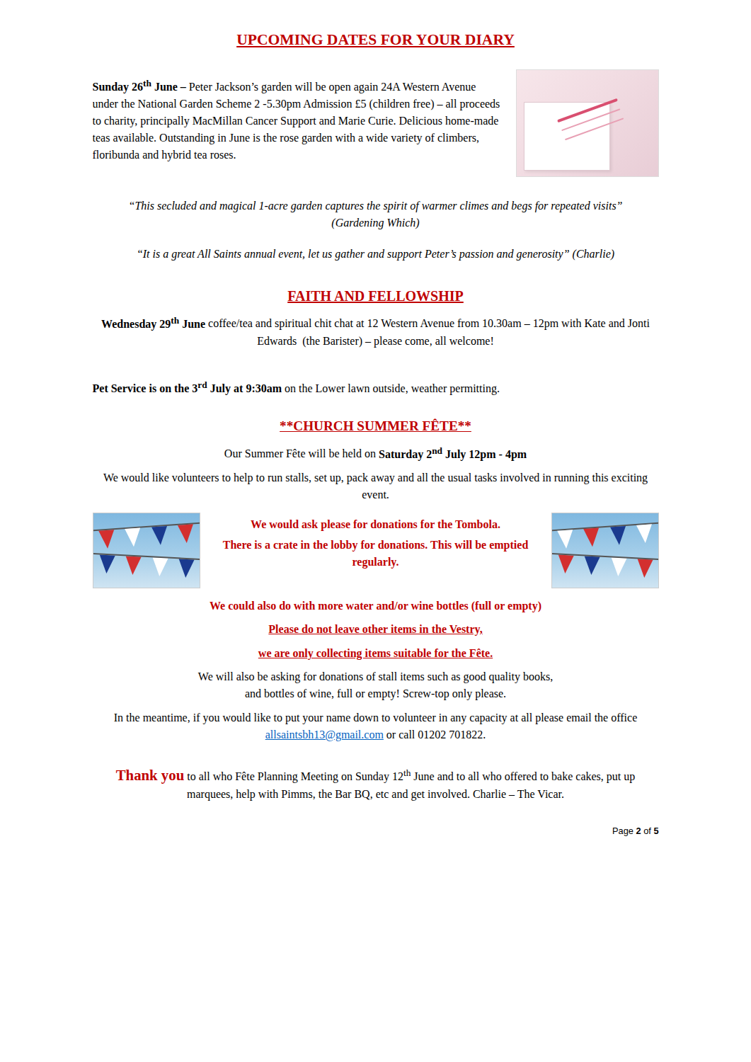UPCOMING DATES FOR YOUR DIARY
Sunday 26th June – Peter Jackson’s garden will be open again 24A Western Avenue under the National Garden Scheme 2 -5.30pm Admission £5 (children free) – all proceeds to charity, principally MacMillan Cancer Support and Marie Curie. Delicious home-made teas available. Outstanding in June is the rose garden with a wide variety of climbers, floribunda and hybrid tea roses.
“This secluded and magical 1-acre garden captures the spirit of warmer climes and begs for repeated visits” (Gardening Which)
“It is a great All Saints annual event, let us gather and support Peter’s passion and generosity” (Charlie)
FAITH AND FELLOWSHIP
Wednesday 29th June coffee/tea and spiritual chit chat at 12 Western Avenue from 10.30am – 12pm with Kate and Jonti Edwards (the Barister) – please come, all welcome!
Pet Service is on the 3rd July at 9:30am on the Lower lawn outside, weather permitting.
**CHURCH SUMMER FÊTE**
Our Summer Fête will be held on Saturday 2nd July 12pm - 4pm
We would like volunteers to help to run stalls, set up, pack away and all the usual tasks involved in running this exciting event.
We would ask please for donations for the Tombola.
There is a crate in the lobby for donations. This will be emptied regularly.
We could also do with more water and/or wine bottles (full or empty)
Please do not leave other items in the Vestry,
we are only collecting items suitable for the Fête.
We will also be asking for donations of stall items such as good quality books,
and bottles of wine, full or empty! Screw-top only please.
In the meantime, if you would like to put your name down to volunteer in any capacity at all please email the office allsaintsbh13@gmail.com or call 01202 701822.
Thank you to all who Fête Planning Meeting on Sunday 12th June and to all who offered to bake cakes, put up marquees, help with Pimms, the Bar BQ, etc and get involved. Charlie – The Vicar.
Page 2 of 5